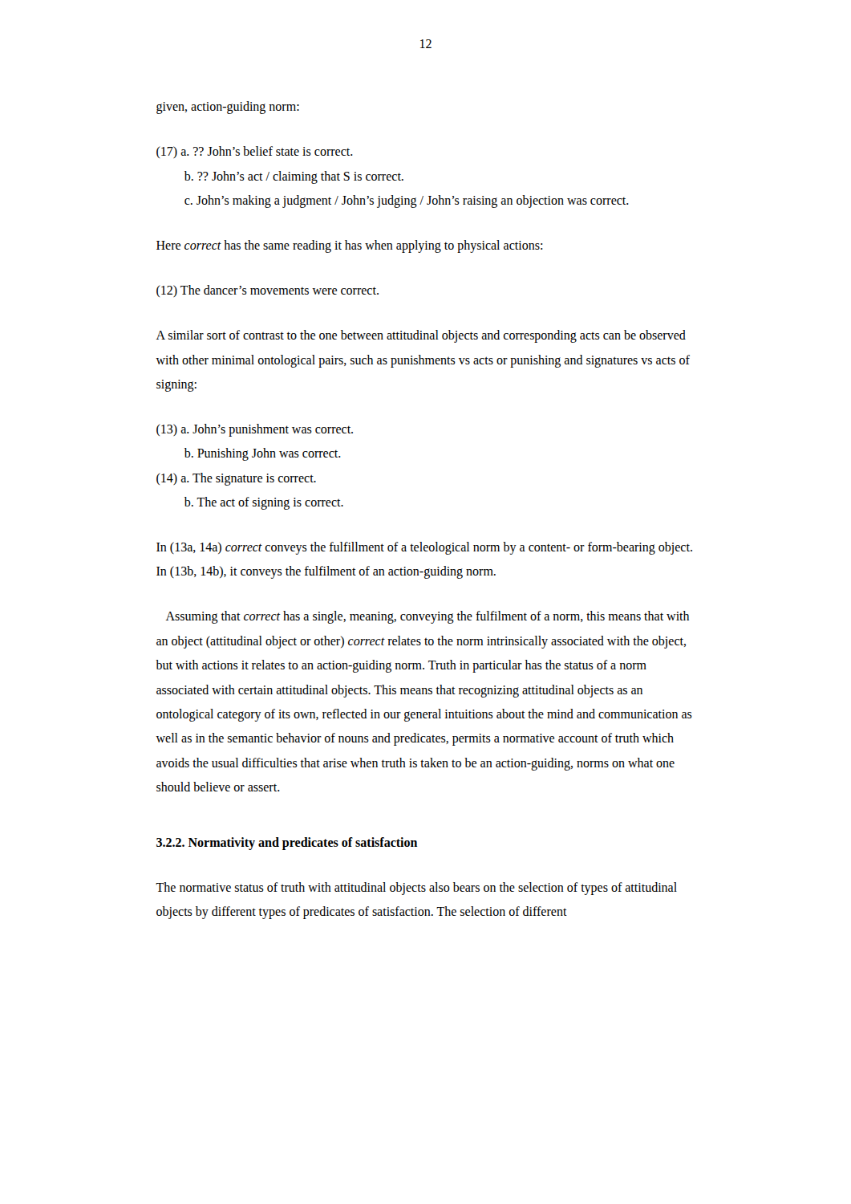12
given, action-guiding norm:
(17) a. ?? John’s belief state is correct.
b. ?? John’s act / claiming that S is correct.
c. John’s making a judgment / John’s judging / John’s raising an objection was correct.
Here correct has the same reading it has when applying to physical actions:
(12) The dancer’s movements were correct.
A similar sort of contrast to the one between attitudinal objects and corresponding acts can be observed with other minimal ontological pairs, such as punishments vs acts or punishing and signatures vs acts of signing:
(13) a. John’s punishment was correct.
b. Punishing John was correct.
(14) a. The signature is correct.
b. The act of signing is correct.
In (13a, 14a) correct conveys the fulfillment of a teleological norm by a content- or form-bearing object. In (13b, 14b), it conveys the fulfilment of an action-guiding norm.
Assuming that correct has a single, meaning, conveying the fulfilment of a norm, this means that with an object (attitudinal object or other) correct relates to the norm intrinsically associated with the object, but with actions it relates to an action-guiding norm. Truth in particular has the status of a norm associated with certain attitudinal objects. This means that recognizing attitudinal objects as an ontological category of its own, reflected in our general intuitions about the mind and communication as well as in the semantic behavior of nouns and predicates, permits a normative account of truth which avoids the usual difficulties that arise when truth is taken to be an action-guiding, norms on what one should believe or assert.
3.2.2. Normativity and predicates of satisfaction
The normative status of truth with attitudinal objects also bears on the selection of types of attitudinal objects by different types of predicates of satisfaction. The selection of different